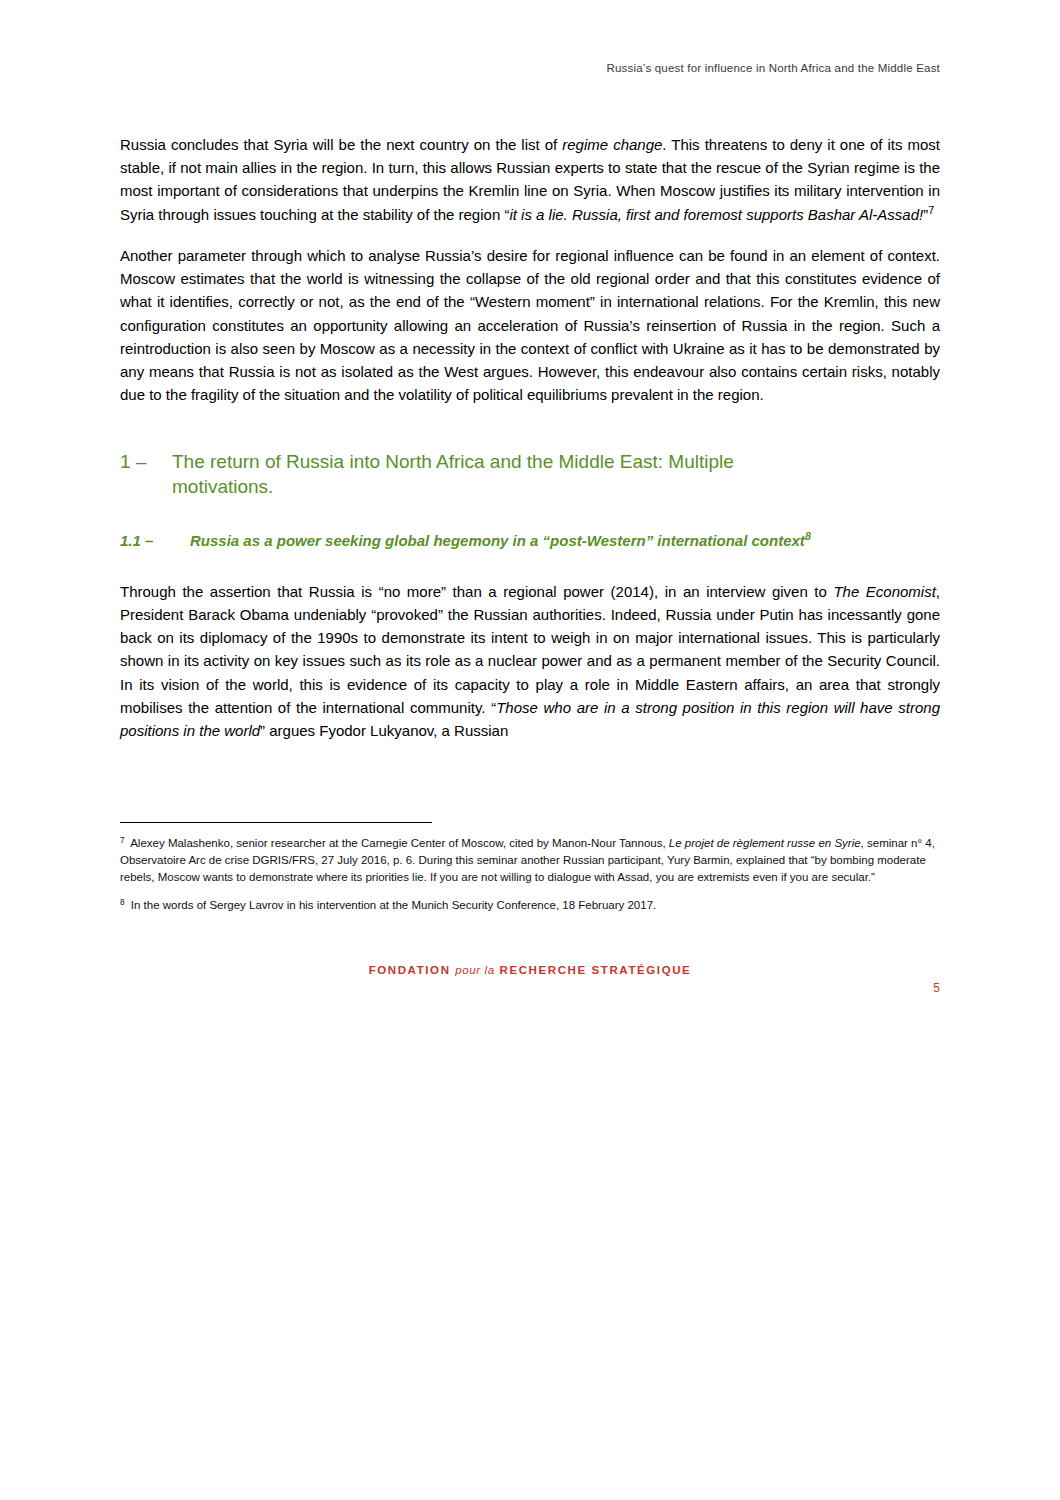Russia’s quest for influence in North Africa and the Middle East
Russia concludes that Syria will be the next country on the list of regime change. This threatens to deny it one of its most stable, if not main allies in the region. In turn, this allows Russian experts to state that the rescue of the Syrian regime is the most important of considerations that underpins the Kremlin line on Syria. When Moscow justifies its military intervention in Syria through issues touching at the stability of the region “it is a lie. Russia, first and foremost supports Bashar Al-Assad!”7
Another parameter through which to analyse Russia’s desire for regional influence can be found in an element of context. Moscow estimates that the world is witnessing the collapse of the old regional order and that this constitutes evidence of what it identifies, correctly or not, as the end of the “Western moment” in international relations. For the Kremlin, this new configuration constitutes an opportunity allowing an acceleration of Russia’s reinsertion of Russia in the region. Such a reintroduction is also seen by Moscow as a necessity in the context of conflict with Ukraine as it has to be demonstrated by any means that Russia is not as isolated as the West argues. However, this endeavour also contains certain risks, notably due to the fragility of the situation and the volatility of political equilibriums prevalent in the region.
1 – The return of Russia into North Africa and the Middle East: Multiple motivations.
1.1 – Russia as a power seeking global hegemony in a “post-Western” international context8
Through the assertion that Russia is “no more” than a regional power (2014), in an interview given to The Economist, President Barack Obama undeniably “provoked” the Russian authorities. Indeed, Russia under Putin has incessantly gone back on its diplomacy of the 1990s to demonstrate its intent to weigh in on major international issues. This is particularly shown in its activity on key issues such as its role as a nuclear power and as a permanent member of the Security Council. In its vision of the world, this is evidence of its capacity to play a role in Middle Eastern affairs, an area that strongly mobilises the attention of the international community. “Those who are in a strong position in this region will have strong positions in the world” argues Fyodor Lukyanov, a Russian
7 Alexey Malashenko, senior researcher at the Carnegie Center of Moscow, cited by Manon-Nour Tannous, Le projet de règlement russe en Syrie, seminar n° 4, Observatoire Arc de crise DGRIS/FRS, 27 July 2016, p. 6. During this seminar another Russian participant, Yury Barmin, explained that “by bombing moderate rebels, Moscow wants to demonstrate where its priorities lie. If you are not willing to dialogue with Assad, you are extremists even if you are secular.”
8 In the words of Sergey Lavrov in his intervention at the Munich Security Conference, 18 February 2017.
FONDATION pour la RECHERCHE STRATÉGIQUE
5